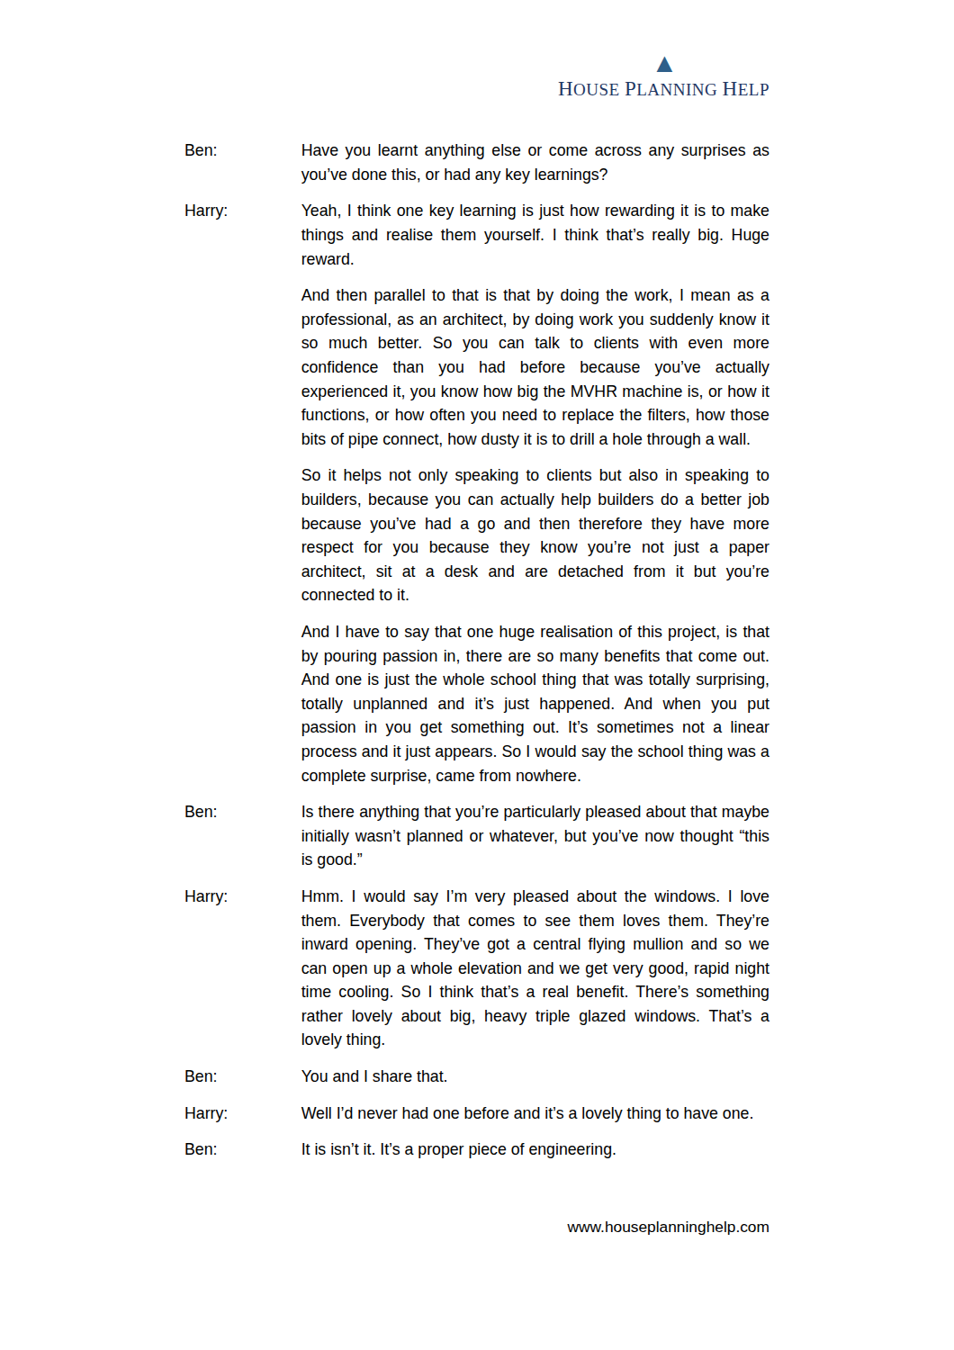▲
HOUSE PLANNING HELP
| Ben: | Have you learnt anything else or come across any surprises as you’ve done this, or had any key learnings? |
| Harry: | Yeah, I think one key learning is just how rewarding it is to make things and realise them yourself. I think that’s really big. Huge reward. And then parallel to that is that by doing the work, I mean as a professional, as an architect, by doing work you suddenly know it so much better. So you can talk to clients with even more confidence than you had before because you’ve actually experienced it, you know how big the MVHR machine is, or how it functions, or how often you need to replace the filters, how those bits of pipe connect, how dusty it is to drill a hole through a wall. So it helps not only speaking to clients but also in speaking to builders, because you can actually help builders do a better job because you’ve had a go and then therefore they have more respect for you because they know you’re not just a paper architect, sit at a desk and are detached from it but you’re connected to it. And I have to say that one huge realisation of this project, is that by pouring passion in, there are so many benefits that come out. And one is just the whole school thing that was totally surprising, totally unplanned and it’s just happened. And when you put passion in you get something out. It’s sometimes not a linear process and it just appears. So I would say the school thing was a complete surprise, came from nowhere. |
| Ben: | Is there anything that you’re particularly pleased about that maybe initially wasn’t planned or whatever, but you’ve now thought “this is good.” |
| Harry: | Hmm. I would say I’m very pleased about the windows. I love them. Everybody that comes to see them loves them. They’re inward opening. They’ve got a central flying mullion and so we can open up a whole elevation and we get very good, rapid night time cooling. So I think that’s a real benefit. There’s something rather lovely about big, heavy triple glazed windows. That’s a lovely thing. |
| Ben: | You and I share that. |
| Harry: | Well I’d never had one before and it’s a lovely thing to have one. |
| Ben: | It is isn’t it. It’s a proper piece of engineering. |
www.houseplanninghelp.com